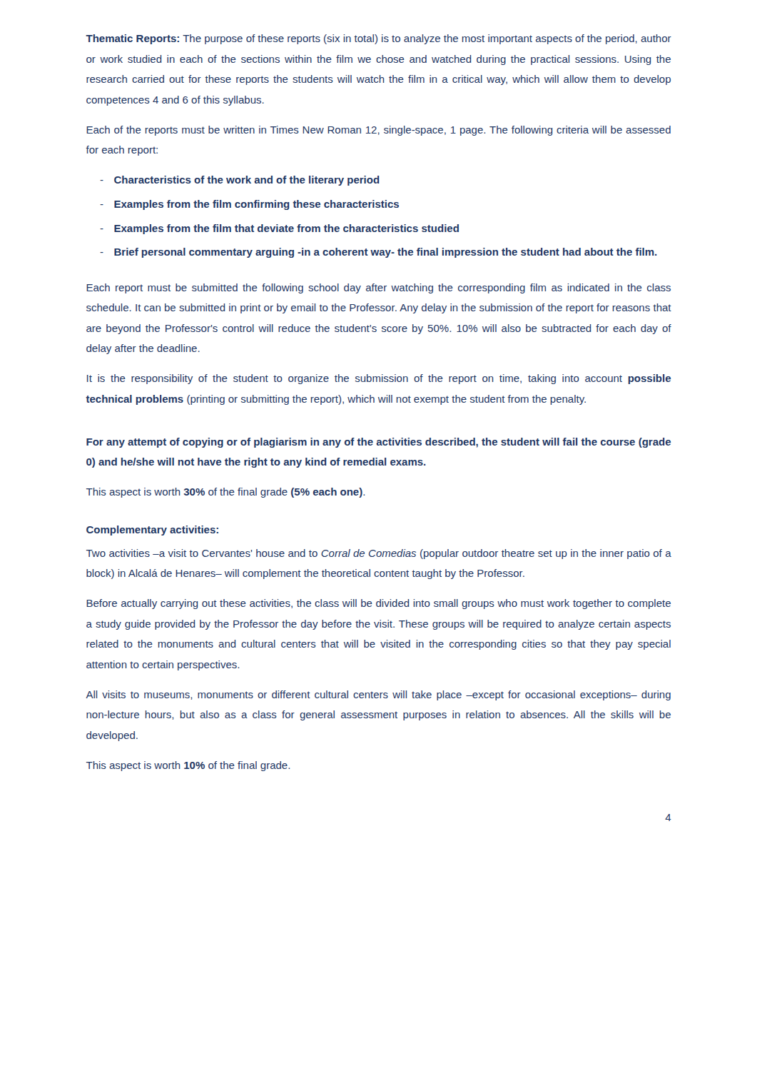Thematic Reports: The purpose of these reports (six in total) is to analyze the most important aspects of the period, author or work studied in each of the sections within the film we chose and watched during the practical sessions. Using the research carried out for these reports the students will watch the film in a critical way, which will allow them to develop competences 4 and 6 of this syllabus.
Each of the reports must be written in Times New Roman 12, single-space, 1 page. The following criteria will be assessed for each report:
Characteristics of the work and of the literary period
Examples from the film confirming these characteristics
Examples from the film that deviate from the characteristics studied
Brief personal commentary arguing -in a coherent way- the final impression the student had about the film.
Each report must be submitted the following school day after watching the corresponding film as indicated in the class schedule. It can be submitted in print or by email to the Professor. Any delay in the submission of the report for reasons that are beyond the Professor's control will reduce the student's score by 50%. 10% will also be subtracted for each day of delay after the deadline.
It is the responsibility of the student to organize the submission of the report on time, taking into account possible technical problems (printing or submitting the report), which will not exempt the student from the penalty.
For any attempt of copying or of plagiarism in any of the activities described, the student will fail the course (grade 0) and he/she will not have the right to any kind of remedial exams.
This aspect is worth 30% of the final grade (5% each one).
Complementary activities:
Two activities –a visit to Cervantes' house and to Corral de Comedias (popular outdoor theatre set up in the inner patio of a block) in Alcalá de Henares– will complement the theoretical content taught by the Professor.
Before actually carrying out these activities, the class will be divided into small groups who must work together to complete a study guide provided by the Professor the day before the visit. These groups will be required to analyze certain aspects related to the monuments and cultural centers that will be visited in the corresponding cities so that they pay special attention to certain perspectives.
All visits to museums, monuments or different cultural centers will take place –except for occasional exceptions– during non-lecture hours, but also as a class for general assessment purposes in relation to absences. All the skills will be developed.
This aspect is worth 10% of the final grade.
4